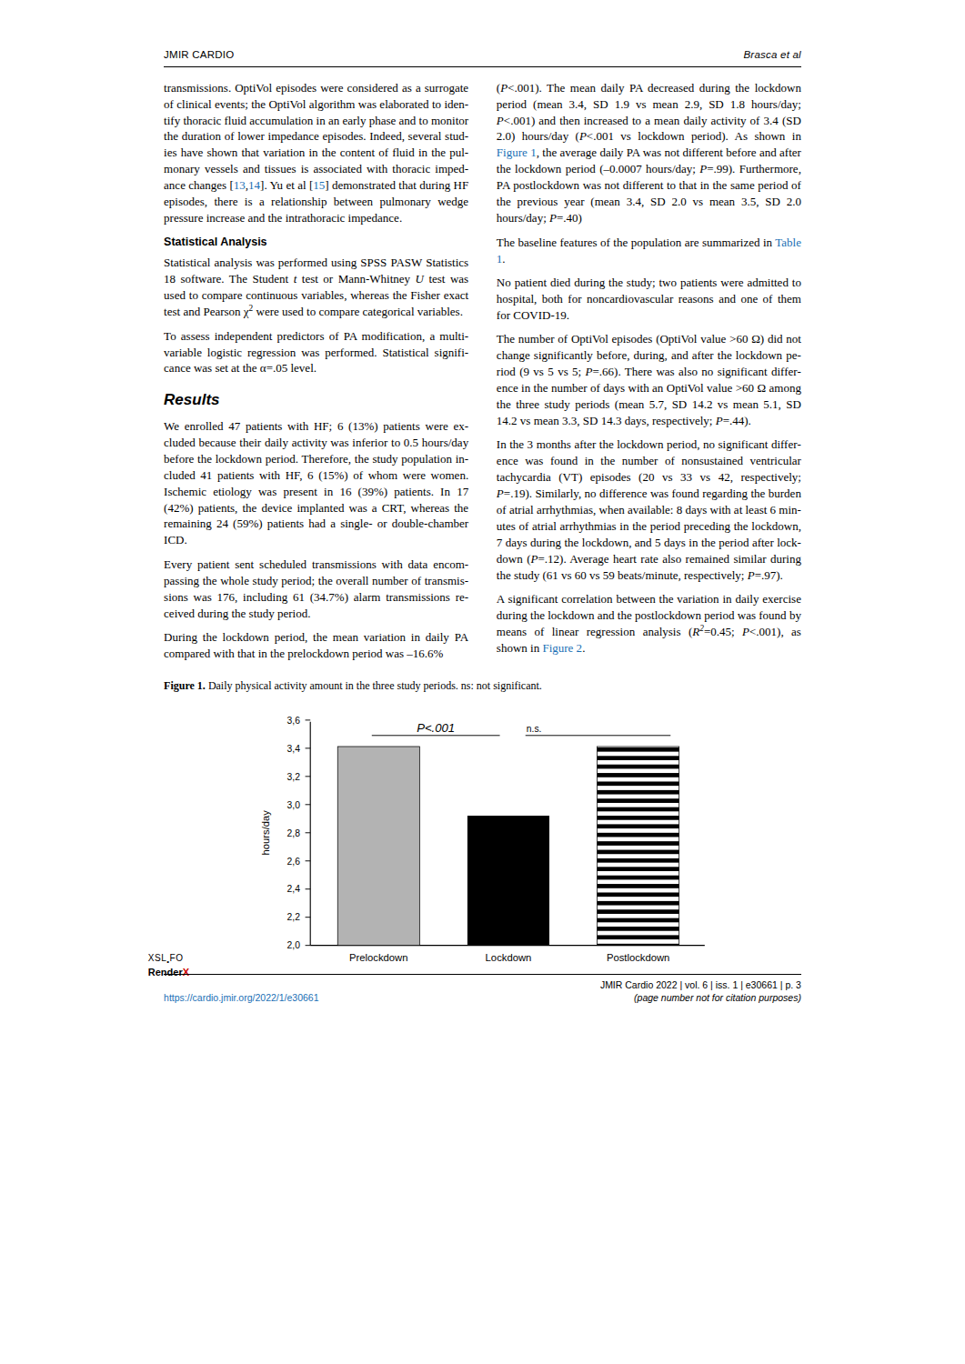JMIR CARDIO
Brasca et al
transmissions. OptiVol episodes were considered as a surrogate of clinical events; the OptiVol algorithm was elaborated to identify thoracic fluid accumulation in an early phase and to monitor the duration of lower impedance episodes. Indeed, several studies have shown that variation in the content of fluid in the pulmonary vessels and tissues is associated with thoracic impedance changes [13,14]. Yu et al [15] demonstrated that during HF episodes, there is a relationship between pulmonary wedge pressure increase and the intrathoracic impedance.
Statistical Analysis
Statistical analysis was performed using SPSS PASW Statistics 18 software. The Student t test or Mann-Whitney U test was used to compare continuous variables, whereas the Fisher exact test and Pearson χ2 were used to compare categorical variables.
To assess independent predictors of PA modification, a multivariable logistic regression was performed. Statistical significance was set at the α=.05 level.
Results
We enrolled 47 patients with HF; 6 (13%) patients were excluded because their daily activity was inferior to 0.5 hours/day before the lockdown period. Therefore, the study population included 41 patients with HF, 6 (15%) of whom were women. Ischemic etiology was present in 16 (39%) patients. In 17 (42%) patients, the device implanted was a CRT, whereas the remaining 24 (59%) patients had a single- or double-chamber ICD.
Every patient sent scheduled transmissions with data encompassing the whole study period; the overall number of transmissions was 176, including 61 (34.7%) alarm transmissions received during the study period.
During the lockdown period, the mean variation in daily PA compared with that in the prelockdown period was –16.6%
(P<.001). The mean daily PA decreased during the lockdown period (mean 3.4, SD 1.9 vs mean 2.9, SD 1.8 hours/day; P<.001) and then increased to a mean daily activity of 3.4 (SD 2.0) hours/day (P<.001 vs lockdown period). As shown in Figure 1, the average daily PA was not different before and after the lockdown period (–0.0007 hours/day; P=.99). Furthermore, PA postlockdown was not different to that in the same period of the previous year (mean 3.4, SD 2.0 vs mean 3.5, SD 2.0 hours/day; P=.40)
The baseline features of the population are summarized in Table 1.
No patient died during the study; two patients were admitted to hospital, both for noncardiovascular reasons and one of them for COVID-19.
The number of OptiVol episodes (OptiVol value >60 Ω) did not change significantly before, during, and after the lockdown period (9 vs 5 vs 5; P=.66). There was also no significant difference in the number of days with an OptiVol value >60 Ω among the three study periods (mean 5.7, SD 14.2 vs mean 5.1, SD 14.2 vs mean 3.3, SD 14.3 days, respectively; P=.44).
In the 3 months after the lockdown period, no significant difference was found in the number of nonsustained ventricular tachycardia (VT) episodes (20 vs 33 vs 42, respectively; P=.19). Similarly, no difference was found regarding the burden of atrial arrhythmias, when available: 8 days with at least 6 minutes of atrial arrhythmias in the period preceding the lockdown, 7 days during the lockdown, and 5 days in the period after lockdown (P=.12). Average heart rate also remained similar during the study (61 vs 60 vs 59 beats/minute, respectively; P=.97).
A significant correlation between the variation in daily exercise during the lockdown and the postlockdown period was found by means of linear regression analysis (R2=0.45; P<.001), as shown in Figure 2.
Figure 1. Daily physical activity amount in the three study periods. ns: not significant.
2,0 2,2 2,4 2,6 2,8 3,0 3,2 3,4 3,6 hours/day P<.001 n.s. Prelockdown Lockdown Postlockdown
XSL•FO
Render X
https://cardio.jmir.org/2022/1/e30661
JMIR Cardio 2022 | vol. 6 | iss. 1 | e30661 | p. 3
(page number not for citation purposes)